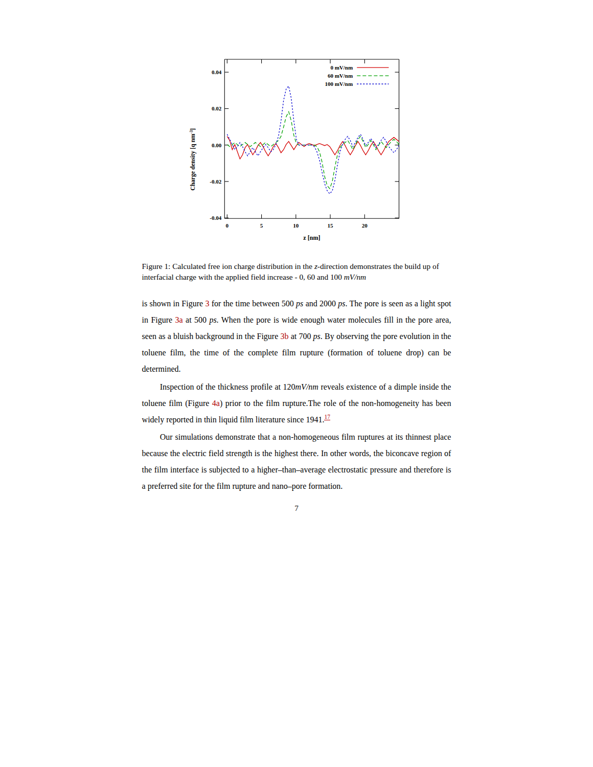Charge density [q nm-3] 0.04 0.02 0.00 -0.02 -0.04 0 5 10 15 20 z [nm] 0 mV/nm 60 mV/nm 100 mV/nm
Figure 1: Calculated free ion charge distribution in the z-direction demonstrates the build up of interfacial charge with the applied field increase - 0, 60 and 100 mV/nm
is shown in Figure 3 for the time between 500 ps and 2000 ps. The pore is seen as a light spot in Figure 3a at 500 ps. When the pore is wide enough water molecules fill in the pore area, seen as a bluish background in the Figure 3b at 700 ps. By observing the pore evolution in the toluene film, the time of the complete film rupture (formation of toluene drop) can be determined.
Inspection of the thickness profile at 120mV/nm reveals existence of a dimple inside the toluene film (Figure 4a) prior to the film rupture.The role of the non-homogeneity has been widely reported in thin liquid film literature since 1941.17
Our simulations demonstrate that a non-homogeneous film ruptures at its thinnest place because the electric field strength is the highest there. In other words, the biconcave region of the film interface is subjected to a higher–than–average electrostatic pressure and therefore is a preferred site for the film rupture and nano–pore formation.
7